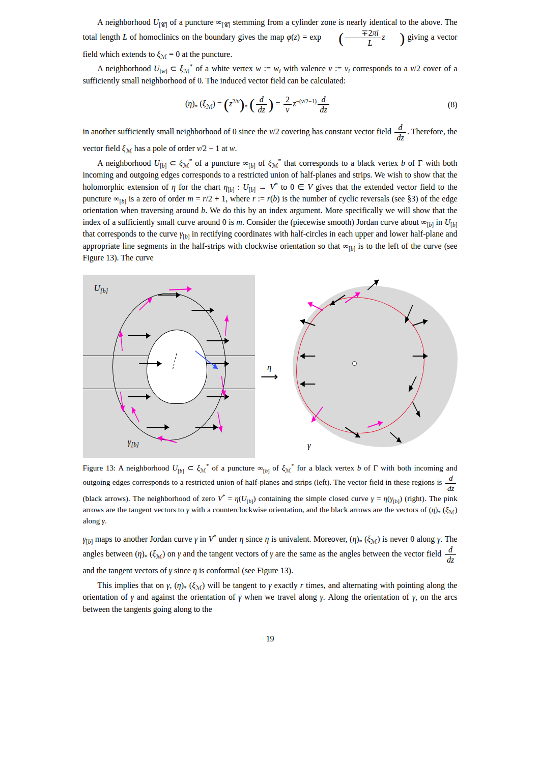A neighborhood U[𝒞] of a puncture ∞[𝒞] stemming from a cylinder zone is nearly identical to the above. The total length L of homoclinics on the boundary gives the map φ(z) = exp (∓2πi L z) giving a vector field which extends to ξℳ = 0 at the puncture.
A neighborhood U[w] ⊂ ξℳ* of a white vertex w := wi with valence v := vi corresponds to a v/2 cover of a sufficiently small neighborhood of 0. The induced vector field can be calculated:
(η)* (ξℳ) = (z2/v)* (ddz) = 2 v z−(v/2−1)ddz
(8)
in another sufficiently small neighborhood of 0 since the v/2 covering has constant vector field ddz. Therefore, the vector field ξℳ has a pole of order v/2 − 1 at w.
A neighborhood U[b] ⊂ ξℳ* of a puncture ∞[b] of ξℳ* that corresponds to a black vertex b of Γ with both incoming and outgoing edges corresponds to a restricted union of half-planes and strips. We wish to show that the holomorphic extension of η for the chart η[b] : U[b] → V* to 0 ∈ V gives that the extended vector field to the puncture ∞[b] is a zero of order m = r/2 + 1, where r := r(b) is the number of cyclic reversals (see §3) of the edge orientation when traversing around b. We do this by an index argument. More specifically we will show that the index of a sufficiently small curve around 0 is m. Consider the (piecewise smooth) Jordan curve about ∞[b] in U[b] that corresponds to the curve γ[b] in rectifying coordinates with half-circles in each upper and lower half-plane and appropriate line segments in the half-strips with clockwise orientation so that ∞[b] is to the left of the curve (see Figure 13). The curve
U[b]
γ[b]
γ
η ⟶
Figure 13: A neighborhood U[b] ⊂ ξℳ* of a puncture ∞[b] of ξℳ* for a black vertex b of Γ with both incoming and outgoing edges corresponds to a restricted union of half-planes and strips (left). The vector field in these regions is ddz (black arrows). The neighborhood of zero V* = η(U[b]) containing the simple closed curve γ = η(γ[b]) (right). The pink arrows are the tangent vectors to γ with a counterclockwise orientation, and the black arrows are the vectors of (η)* (ξℳ) along γ.
γ[b] maps to another Jordan curve γ in V* under η since η is univalent. Moreover, (η)* (ξℳ) is never 0 along γ. The angles between (η)* (ξℳ) on γ and the tangent vectors of γ are the same as the angles between the vector field ddz and the tangent vectors of γ since η is conformal (see Figure 13).
This implies that on γ, (η)* (ξℳ) will be tangent to γ exactly r times, and alternating with pointing along the orientation of γ and against the orientation of γ when we travel along γ. Along the orientation of γ, on the arcs between the tangents going along to the
19